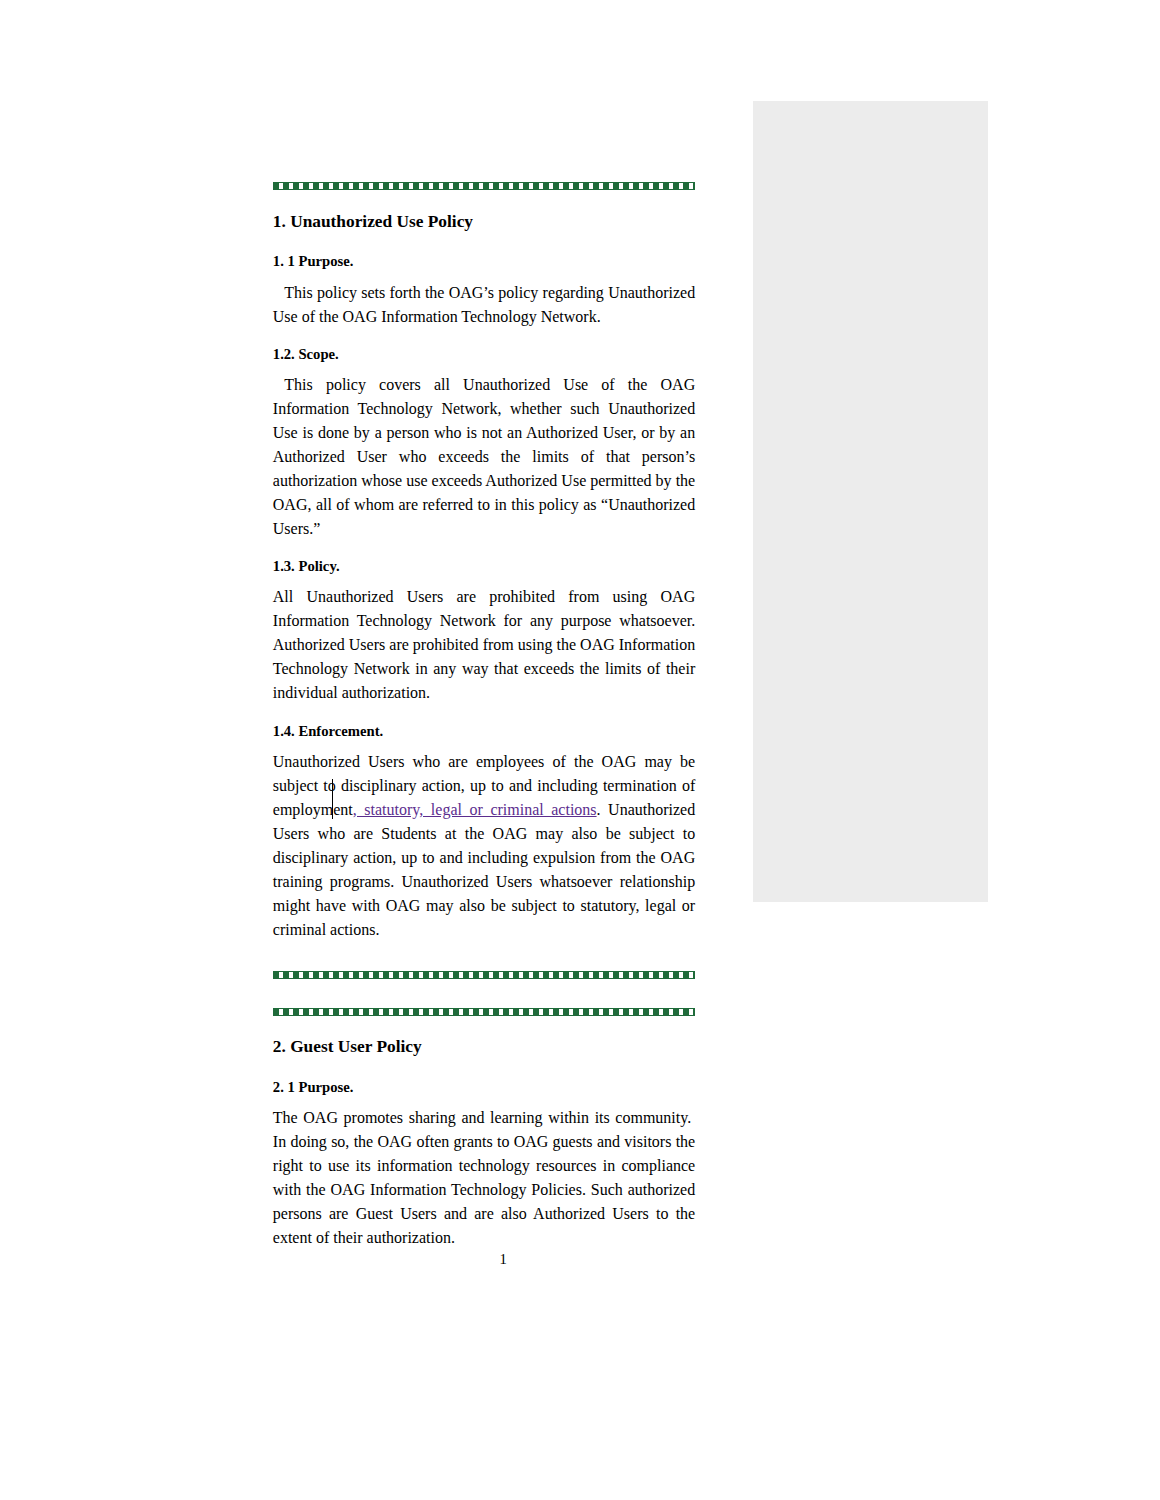1. Unauthorized Use Policy
1. 1 Purpose.
This policy sets forth the OAG’s policy regarding Unauthorized Use of the OAG Information Technology Network.
1.2. Scope.
This policy covers all Unauthorized Use of the OAG Information Technology Network, whether such Unauthorized Use is done by a person who is not an Authorized User, or by an Authorized User who exceeds the limits of that person’s authorization whose use exceeds Authorized Use permitted by the OAG, all of whom are referred to in this policy as “Unauthorized Users.”
1.3. Policy.
All Unauthorized Users are prohibited from using OAG Information Technology Network for any purpose whatsoever. Authorized Users are prohibited from using the OAG Information Technology Network in any way that exceeds the limits of their individual authorization.
1.4. Enforcement.
Unauthorized Users who are employees of the OAG may be subject to disciplinary action, up to and including termination of employment, statutory, legal or criminal actions. Unauthorized Users who are Students at the OAG may also be subject to disciplinary action, up to and including expulsion from the OAG training programs. Unauthorized Users whatsoever relationship might have with OAG may also be subject to statutory, legal or criminal actions.
2. Guest User Policy
2. 1 Purpose.
The OAG promotes sharing and learning within its community. In doing so, the OAG often grants to OAG guests and visitors the right to use its information technology resources in compliance with the OAG Information Technology Policies. Such authorized persons are Guest Users and are also Authorized Users to the extent of their authorization.
1